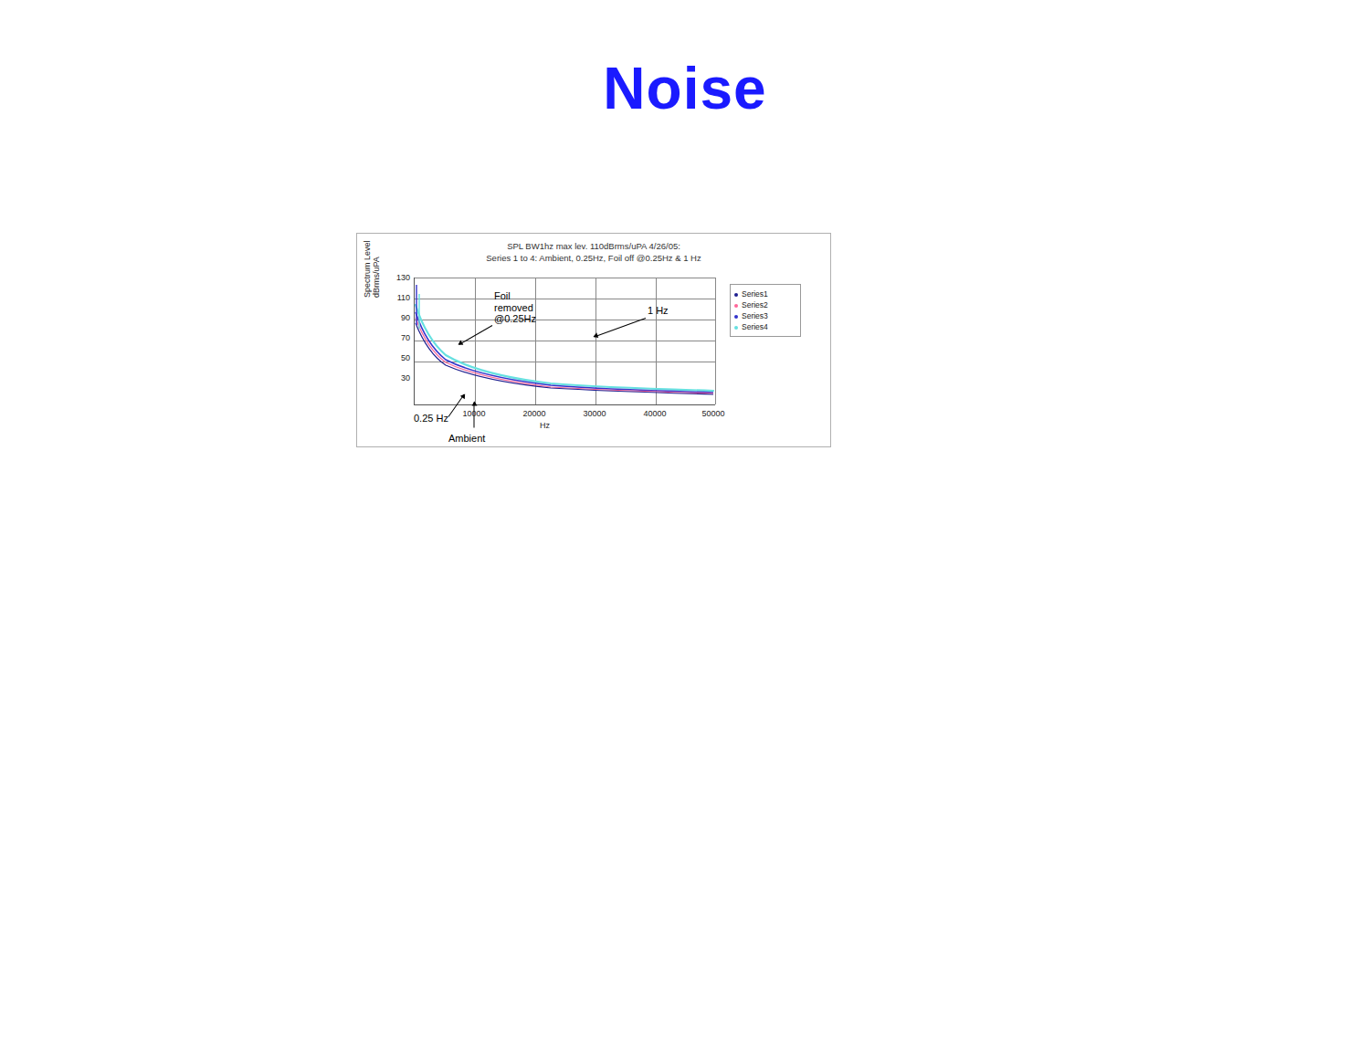Noise
SPL BW1hz max lev. 110dBrms/uPA 4/26/05:
Series 1 to 4: Ambient, 0.25Hz, Foil off @0.25Hz & 1 Hz
Spectrum Level
dBrms/uPA
130
110
90
70
50
30
Foil
removed
@0.25Hz
1 Hz
0.25 Hz
Ambient
10000
20000
30000
40000
50000
Hz
Series1
Series2
Series3
Series4